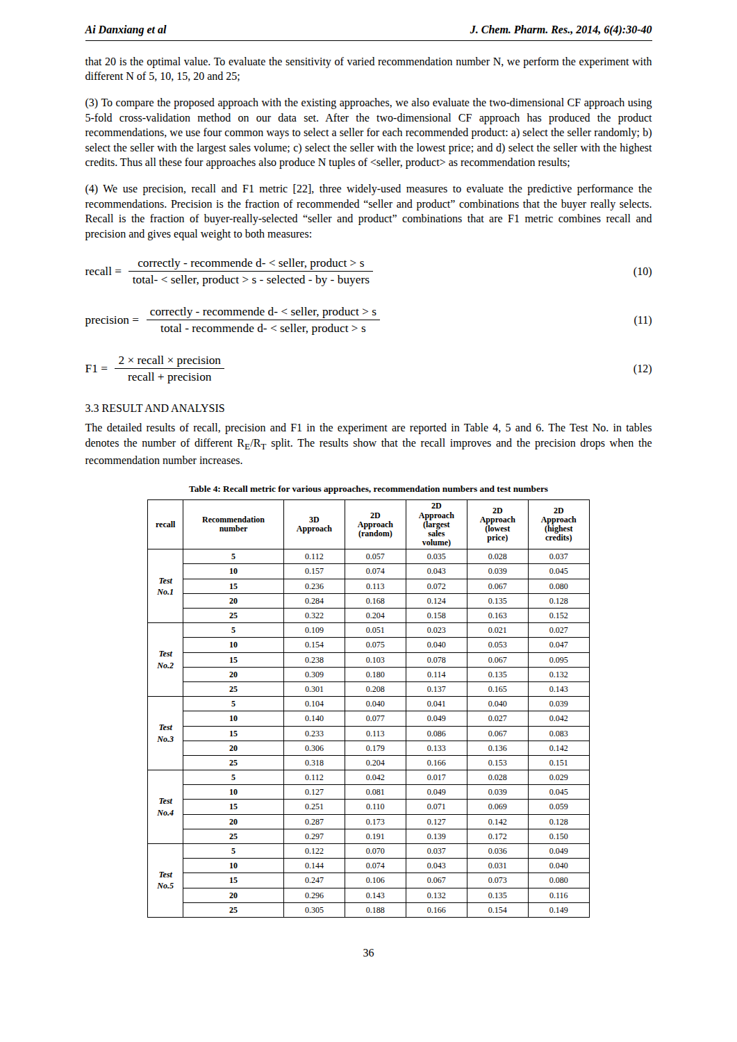Ai Danxiang et al
J. Chem. Pharm. Res., 2014, 6(4):30-40
that 20 is the optimal value. To evaluate the sensitivity of varied recommendation number N, we perform the experiment with different N of 5, 10, 15, 20 and 25;
(3) To compare the proposed approach with the existing approaches, we also evaluate the two-dimensional CF approach using 5-fold cross-validation method on our data set. After the two-dimensional CF approach has produced the product recommendations, we use four common ways to select a seller for each recommended product: a) select the seller randomly; b) select the seller with the largest sales volume; c) select the seller with the lowest price; and d) select the seller with the highest credits. Thus all these four approaches also produce N tuples of <seller, product> as recommendation results;
(4) We use precision, recall and F1 metric [22], three widely-used measures to evaluate the predictive performance the recommendations. Precision is the fraction of recommended “seller and product” combinations that the buyer really selects. Recall is the fraction of buyer-really-selected “seller and product” combinations that are F1 metric combines recall and precision and gives equal weight to both measures:
recall = correctly - recommende d- < seller, product > s total- < seller, product > s - selected - by - buyers
(10)
precision = correctly - recommende d- < seller, product > s total - recommende d- < seller, product > s
(11)
F1 = 2 × recall × precision recall + precision
(12)
3.3 RESULT AND ANALYSIS
The detailed results of recall, precision and F1 in the experiment are reported in Table 4, 5 and 6. The Test No. in tables denotes the number of different RE/RT split. The results show that the recall improves and the precision drops when the recommendation number increases.
Table 4: Recall metric for various approaches, recommendation numbers and test numbers
| recall | Recommendation number | 3D Approach | 2D Approach (random) | 2D Approach (largest sales volume) | 2D Approach (lowest price) | 2D Approach (highest credits) |
| --- | --- | --- | --- | --- | --- | --- |
| Test No.1 | 5 | 0.112 | 0.057 | 0.035 | 0.028 | 0.037 |
| 10 | 0.157 | 0.074 | 0.043 | 0.039 | 0.045 |
| 15 | 0.236 | 0.113 | 0.072 | 0.067 | 0.080 |
| 20 | 0.284 | 0.168 | 0.124 | 0.135 | 0.128 |
| 25 | 0.322 | 0.204 | 0.158 | 0.163 | 0.152 |
| Test No.2 | 5 | 0.109 | 0.051 | 0.023 | 0.021 | 0.027 |
| 10 | 0.154 | 0.075 | 0.040 | 0.053 | 0.047 |
| 15 | 0.238 | 0.103 | 0.078 | 0.067 | 0.095 |
| 20 | 0.309 | 0.180 | 0.114 | 0.135 | 0.132 |
| 25 | 0.301 | 0.208 | 0.137 | 0.165 | 0.143 |
| Test No.3 | 5 | 0.104 | 0.040 | 0.041 | 0.040 | 0.039 |
| 10 | 0.140 | 0.077 | 0.049 | 0.027 | 0.042 |
| 15 | 0.233 | 0.113 | 0.086 | 0.067 | 0.083 |
| 20 | 0.306 | 0.179 | 0.133 | 0.136 | 0.142 |
| 25 | 0.318 | 0.204 | 0.166 | 0.153 | 0.151 |
| Test No.4 | 5 | 0.112 | 0.042 | 0.017 | 0.028 | 0.029 |
| 10 | 0.127 | 0.081 | 0.049 | 0.039 | 0.045 |
| 15 | 0.251 | 0.110 | 0.071 | 0.069 | 0.059 |
| 20 | 0.287 | 0.173 | 0.127 | 0.142 | 0.128 |
| 25 | 0.297 | 0.191 | 0.139 | 0.172 | 0.150 |
| Test No.5 | 5 | 0.122 | 0.070 | 0.037 | 0.036 | 0.049 |
| 10 | 0.144 | 0.074 | 0.043 | 0.031 | 0.040 |
| 15 | 0.247 | 0.106 | 0.067 | 0.073 | 0.080 |
| 20 | 0.296 | 0.143 | 0.132 | 0.135 | 0.116 |
| 25 | 0.305 | 0.188 | 0.166 | 0.154 | 0.149 |
36